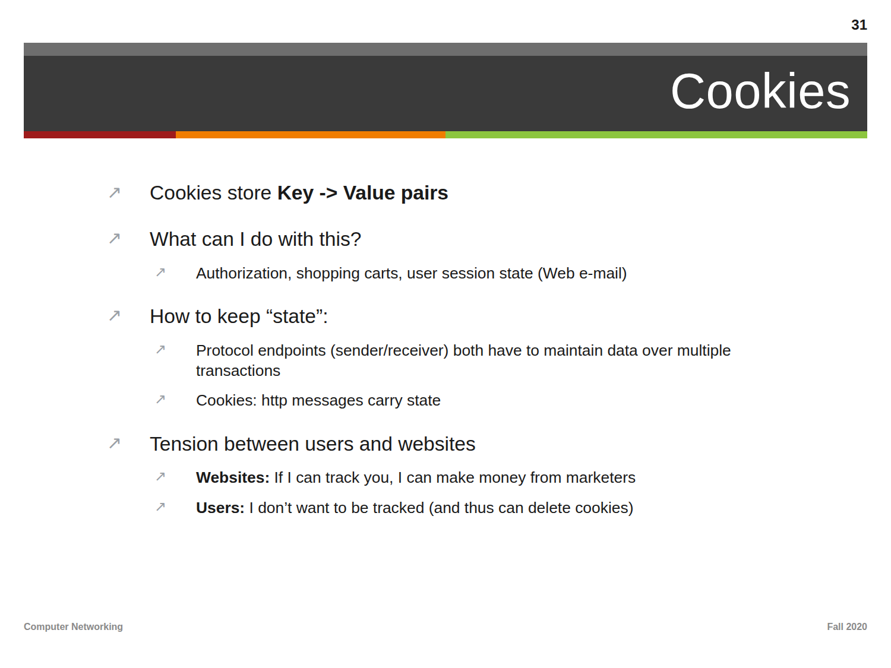31
Cookies
Cookies store Key -> Value pairs
What can I do with this?
Authorization, shopping carts, user session state (Web e-mail)
How to keep “state”:
Protocol endpoints (sender/receiver) both have to maintain data over multiple transactions
Cookies: http messages carry state
Tension between users and websites
Websites: If I can track you, I can make money from marketers
Users: I don’t want to be tracked (and thus can delete cookies)
Computer Networking Fall 2020